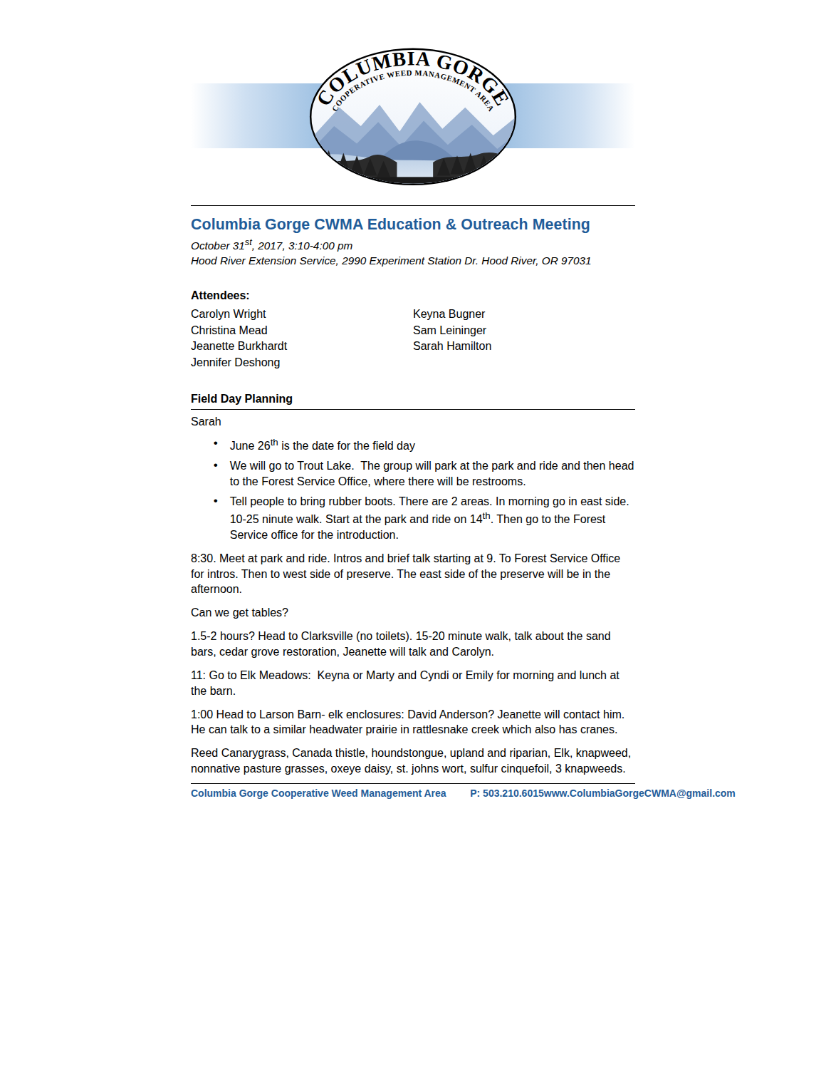COLUMBIA GORGE COOPERATIVE WEED MANAGEMENT AREA
Columbia Gorge CWMA Education & Outreach Meeting
October 31st, 2017, 3:10-4:00 pm
Hood River Extension Service, 2990 Experiment Station Dr. Hood River, OR 97031
Attendees:
Carolyn Wright
Keyna Bugner
Christina Mead
Sam Leininger
Jeanette Burkhardt
Sarah Hamilton
Jennifer Deshong
Field Day Planning
Sarah
June 26th is the date for the field day
We will go to Trout Lake. The group will park at the park and ride and then head to the Forest Service Office, where there will be restrooms.
Tell people to bring rubber boots. There are 2 areas. In morning go in east side. 10-25 ninute walk. Start at the park and ride on 14th. Then go to the Forest Service office for the introduction.
8:30. Meet at park and ride. Intros and brief talk starting at 9. To Forest Service Office for intros. Then to west side of preserve. The east side of the preserve will be in the afternoon.
Can we get tables?
1.5-2 hours? Head to Clarksville (no toilets). 15-20 minute walk, talk about the sand bars, cedar grove restoration, Jeanette will talk and Carolyn.
11: Go to Elk Meadows: Keyna or Marty and Cyndi or Emily for morning and lunch at the barn.
1:00 Head to Larson Barn- elk enclosures: David Anderson? Jeanette will contact him. He can talk to a similar headwater prairie in rattlesnake creek which also has cranes.
Reed Canarygrass, Canada thistle, houndstongue, upland and riparian, Elk, knapweed, nonnative pasture grasses, oxeye daisy, st. johns wort, sulfur cinquefoil, 3 knapweeds.
Columbia Gorge Cooperative Weed Management Area P: 503.210.6015 www.ColumbiaGorgeCWMA@gmail.com